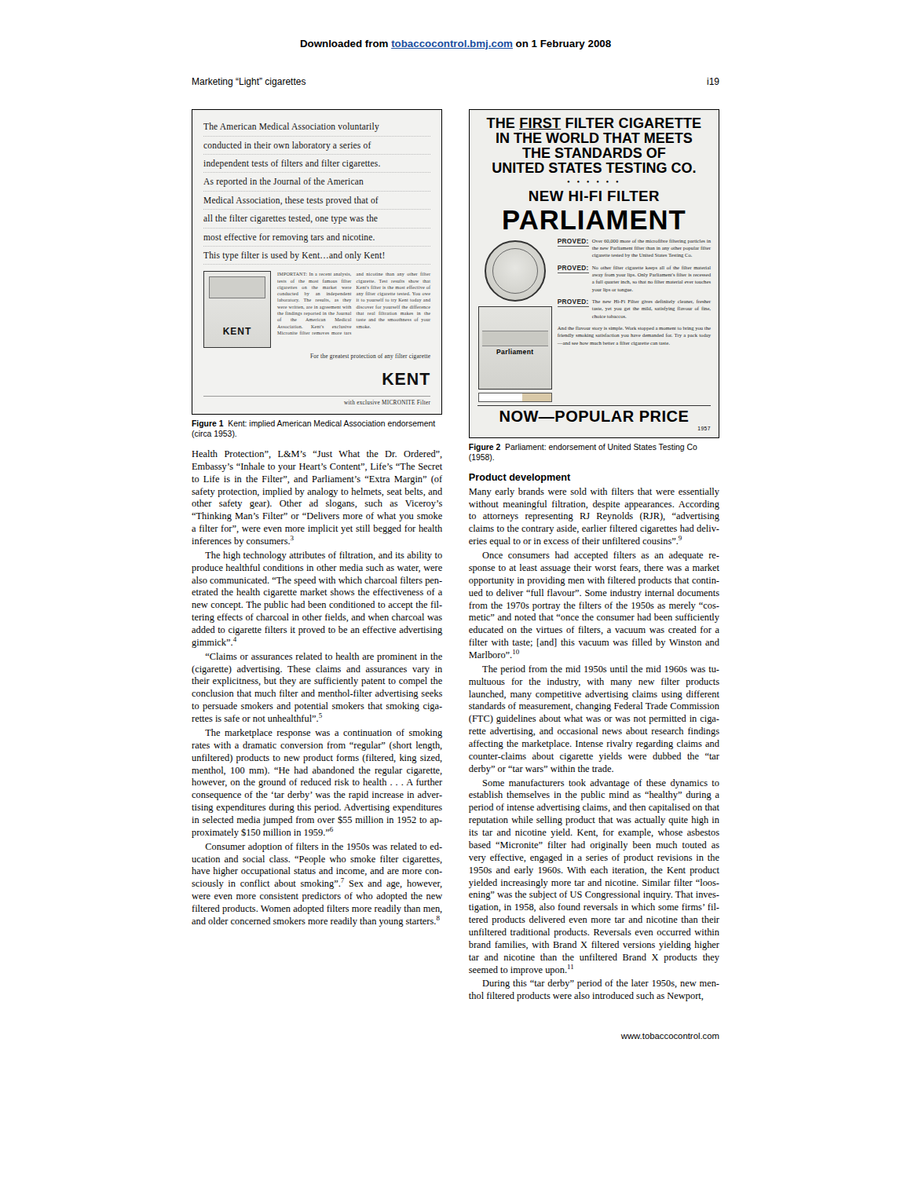Downloaded from tobaccocontrol.bmj.com on 1 February 2008
Marketing “Light” cigarettes i19
The American Medical Association voluntarily
conducted in their own laboratory a series of
independent tests of filters and filter cigarettes.
As reported in the Journal of the American
Medical Association, these tests proved that of
all the filter cigarettes tested, one type was the
most effective for removing tars and nicotine.
This type filter is used by Kent…and only Kent!
KENT
IMPORTANT: In a recent analysis, tests of the most famous filter cigarettes on the market were conducted by an independent laboratory. The results, as they were written, are in agreement with the findings reported in the Journal of the American Medical Association. Kent's exclusive Micronite filter removes more tars and nicotine than any other filter cigarette. Test results show that Kent's filter is the most effective of any filter cigarette tested. You owe it to yourself to try Kent today and discover for yourself the difference that real filtration makes in the taste and the smoothness of your smoke.
For the greatest protection of any filter cigarette
KENT
with exclusive MICRONITE Filter
Figure 1 Kent: implied American Medical Association endorsement (circa 1953).
Health Protection”, L&M’s “Just What the Dr. Ordered”, Embassy’s “Inhale to your Heart’s Content”, Life’s “The Secret to Life is in the Filter”, and Parliament’s “Extra Margin” (of safety protection, implied by analogy to helmets, seat belts, and other safety gear). Other ad slogans, such as Viceroy’s “Thinking Man’s Filter” or “Delivers more of what you smoke a filter for”, were even more implicit yet still begged for health inferences by consumers.3
The high technology attributes of filtration, and its ability to produce healthful conditions in other media such as water, were also communicated. “The speed with which charcoal filters penetrated the health cigarette market shows the effectiveness of a new concept. The public had been conditioned to accept the filtering effects of charcoal in other fields, and when charcoal was added to cigarette filters it proved to be an effective advertising gimmick”.4
“Claims or assurances related to health are prominent in the (cigarette) advertising. These claims and assurances vary in their explicitness, but they are sufficiently patent to compel the conclusion that much filter and menthol-filter advertising seeks to persuade smokers and potential smokers that smoking cigarettes is safe or not unhealthful”.5
The marketplace response was a continuation of smoking rates with a dramatic conversion from “regular” (short length, unfiltered) products to new product forms (filtered, king sized, menthol, 100 mm). “He had abandoned the regular cigarette, however, on the ground of reduced risk to health . . . A further consequence of the ‘tar derby’ was the rapid increase in advertising expenditures during this period. Advertising expenditures in selected media jumped from over $55 million in 1952 to approximately $150 million in 1959.”6
Consumer adoption of filters in the 1950s was related to education and social class. “People who smoke filter cigarettes, have higher occupational status and income, and are more consciously in conflict about smoking”.7 Sex and age, however, were even more consistent predictors of who adopted the new filtered products. Women adopted filters more readily than men, and older concerned smokers more readily than young starters.8
THE FIRST FILTER CIGARETTE
IN THE WORLD THAT MEETS
THE STANDARDS OF
UNITED STATES TESTING CO.
• • • • • •
NEW HI-FI FILTER
PARLIAMENT
Parliament
PROVED:
Over 60,000 more of the microfibre filtering particles in the new Parliament filter than in any other popular filter cigarette tested by the United States Testing Co.
PROVED:
No other filter cigarette keeps all of the filter material away from your lips. Only Parliament's filter is recessed a full quarter inch, so that no filter material ever touches your lips or tongue.
PROVED:
The new Hi-Fi Filter gives definitely cleaner, fresher taste, yet you get the mild, satisfying flavour of fine, choice tobaccos.
And the flavour story is simple. Work stopped a moment to bring you the friendly smoking satisfaction you have demanded for. Try a pack today—and see how much better a filter cigarette can taste.
NOW—POPULAR PRICE1957
Figure 2 Parliament: endorsement of United States Testing Co (1958).
Product development
Many early brands were sold with filters that were essentially without meaningful filtration, despite appearances. According to attorneys representing RJ Reynolds (RJR), “advertising claims to the contrary aside, earlier filtered cigarettes had deliveries equal to or in excess of their unfiltered cousins”.9
Once consumers had accepted filters as an adequate response to at least assuage their worst fears, there was a market opportunity in providing men with filtered products that continued to deliver “full flavour”. Some industry internal documents from the 1970s portray the filters of the 1950s as merely “cosmetic” and noted that “once the consumer had been sufficiently educated on the virtues of filters, a vacuum was created for a filter with taste; [and] this vacuum was filled by Winston and Marlboro”.10
The period from the mid 1950s until the mid 1960s was tumultuous for the industry, with many new filter products launched, many competitive advertising claims using different standards of measurement, changing Federal Trade Commission (FTC) guidelines about what was or was not permitted in cigarette advertising, and occasional news about research findings affecting the marketplace. Intense rivalry regarding claims and counter-claims about cigarette yields were dubbed the “tar derby” or “tar wars” within the trade.
Some manufacturers took advantage of these dynamics to establish themselves in the public mind as “healthy” during a period of intense advertising claims, and then capitalised on that reputation while selling product that was actually quite high in its tar and nicotine yield. Kent, for example, whose asbestos based “Micronite” filter had originally been much touted as very effective, engaged in a series of product revisions in the 1950s and early 1960s. With each iteration, the Kent product yielded increasingly more tar and nicotine. Similar filter “loosening” was the subject of US Congressional inquiry. That investigation, in 1958, also found reversals in which some firms’ filtered products delivered even more tar and nicotine than their unfiltered traditional products. Reversals even occurred within brand families, with Brand X filtered versions yielding higher tar and nicotine than the unfiltered Brand X products they seemed to improve upon.11
During this “tar derby” period of the later 1950s, new menthol filtered products were also introduced such as Newport,
www.tobaccocontrol.com